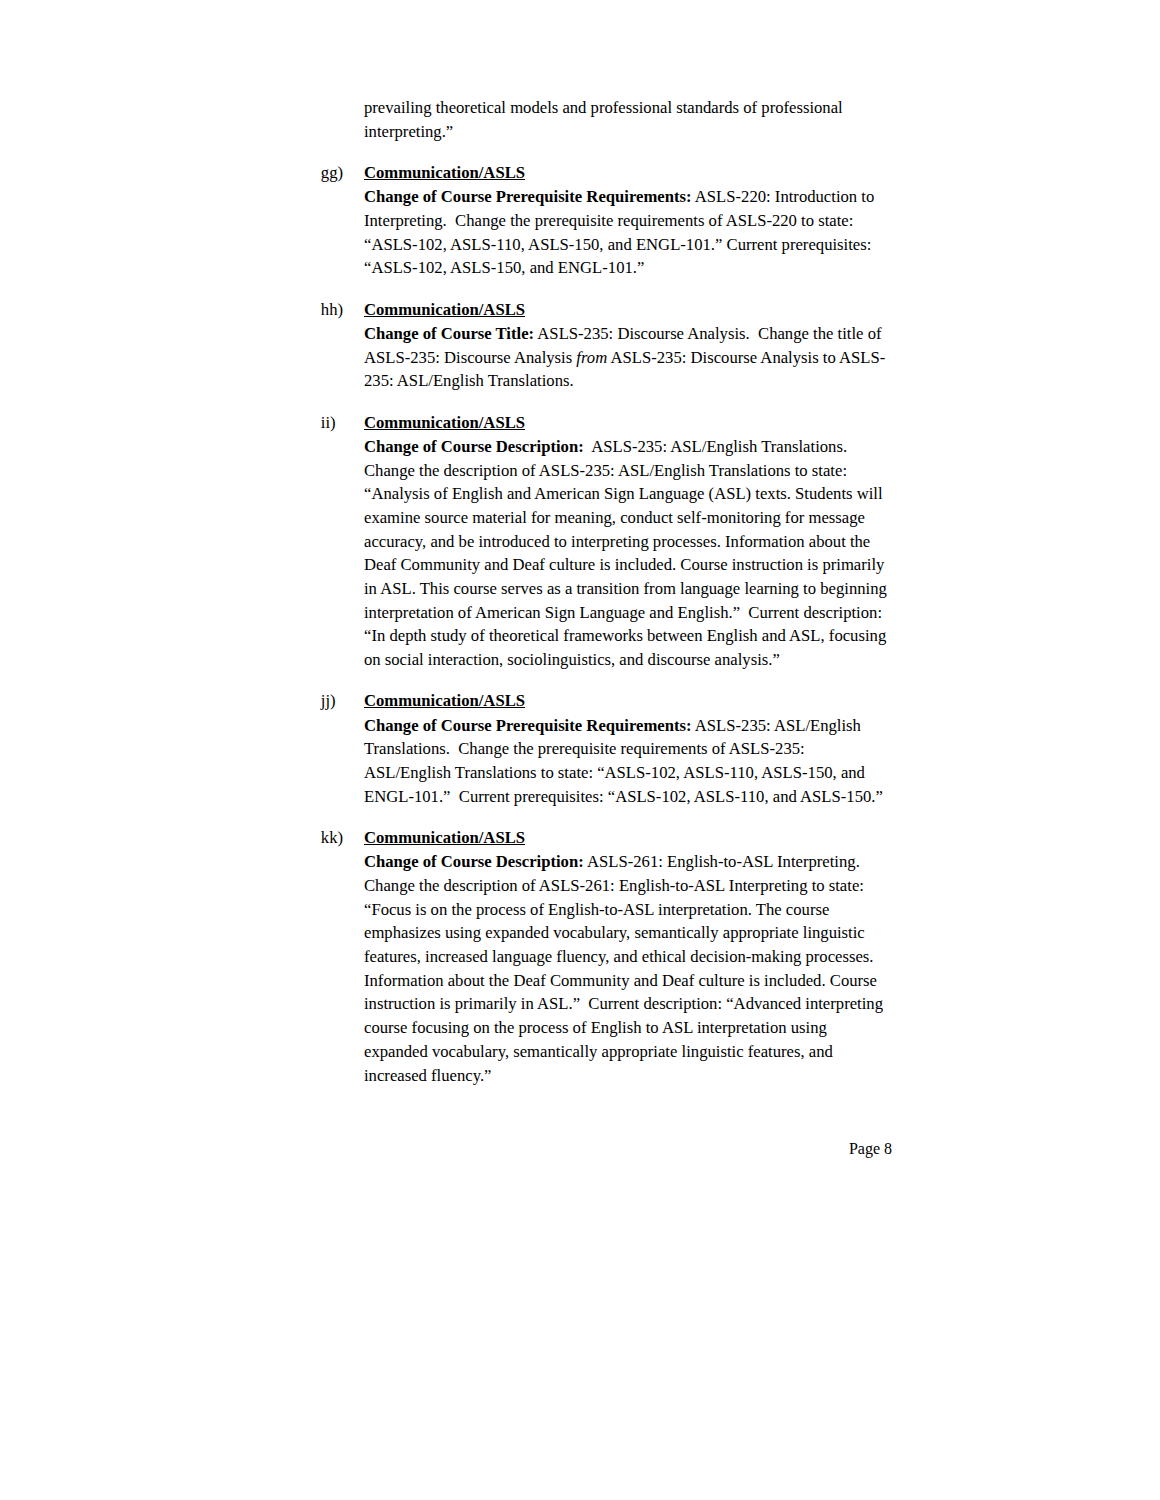prevailing theoretical models and professional standards of professional interpreting.”
gg)
Communication/ASLS Change of Course Prerequisite Requirements: ASLS-220: Introduction to Interpreting. Change the prerequisite requirements of ASLS-220 to state: “ASLS-102, ASLS-110, ASLS-150, and ENGL-101.” Current prerequisites: “ASLS-102, ASLS-150, and ENGL-101.”
hh)
Communication/ASLS Change of Course Title: ASLS-235: Discourse Analysis. Change the title of ASLS-235: Discourse Analysis from ASLS-235: Discourse Analysis to ASLS-235: ASL/English Translations.
ii)
Communication/ASLS Change of Course Description: ASLS-235: ASL/English Translations. Change the description of ASLS-235: ASL/English Translations to state: “Analysis of English and American Sign Language (ASL) texts. Students will examine source material for meaning, conduct self-monitoring for message accuracy, and be introduced to interpreting processes. Information about the Deaf Community and Deaf culture is included. Course instruction is primarily in ASL. This course serves as a transition from language learning to beginning interpretation of American Sign Language and English.” Current description: “In depth study of theoretical frameworks between English and ASL, focusing on social interaction, sociolinguistics, and discourse analysis.”
jj)
Communication/ASLS Change of Course Prerequisite Requirements: ASLS-235: ASL/English Translations. Change the prerequisite requirements of ASLS-235: ASL/English Translations to state: “ASLS-102, ASLS-110, ASLS-150, and ENGL-101.” Current prerequisites: “ASLS-102, ASLS-110, and ASLS-150.”
kk)
Communication/ASLS Change of Course Description: ASLS-261: English-to-ASL Interpreting. Change the description of ASLS-261: English-to-ASL Interpreting to state: “Focus is on the process of English-to-ASL interpretation. The course emphasizes using expanded vocabulary, semantically appropriate linguistic features, increased language fluency, and ethical decision-making processes. Information about the Deaf Community and Deaf culture is included. Course instruction is primarily in ASL.” Current description: “Advanced interpreting course focusing on the process of English to ASL interpretation using expanded vocabulary, semantically appropriate linguistic features, and increased fluency.”
Page 8